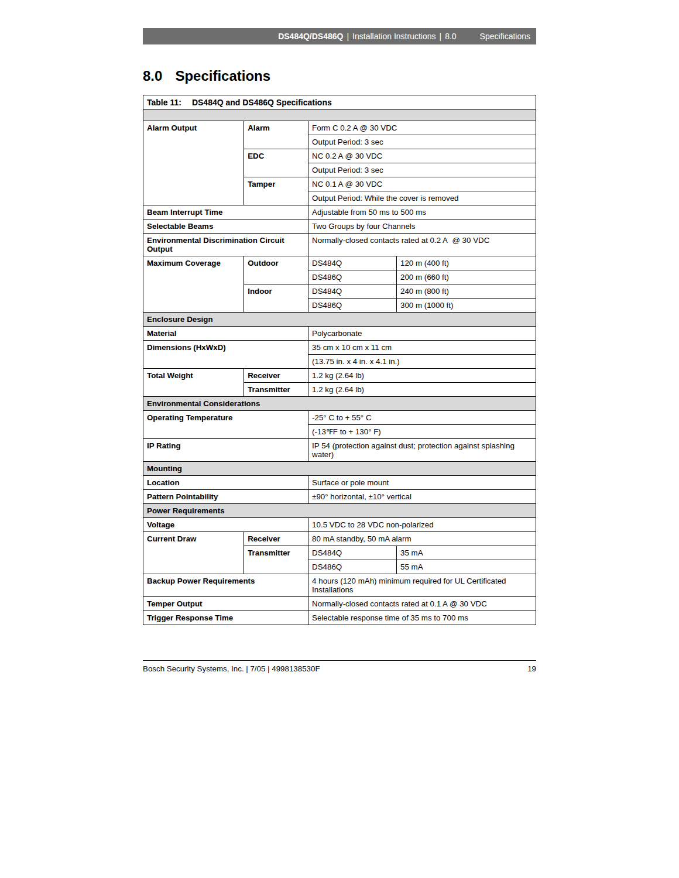DS484Q/DS486Q|Installation Instructions|8.0Specifications
8.0 Specifications
| Table 11: DS484Q and DS486Q Specifications |
| Alarm Output | Alarm | Form C 0.2 A @ 30 VDC |
| Output Period: 3 sec |
| EDC | NC 0.2 A @ 30 VDC |
| Output Period: 3 sec |
| Tamper | NC 0.1 A @ 30 VDC |
| Output Period: While the cover is removed |
| Beam Interrupt Time | Adjustable from 50 ms to 500 ms |
| Selectable Beams | Two Groups by four Channels |
| Environmental Discrimination Circuit Output | Normally-closed contacts rated at 0.2 A @ 30 VDC |
| Maximum Coverage | Outdoor | DS484Q | 120 m (400 ft) |
| DS486Q | 200 m (660 ft) |
| Indoor | DS484Q | 240 m (800 ft) |
| DS486Q | 300 m (1000 ft) |
| Enclosure Design |
| Material | Polycarbonate |
| Dimensions (HxWxD) | 35 cm x 10 cm x 11 cm |
| (13.75 in. x 4 in. x 4.1 in.) |
| Total Weight | Receiver | 1.2 kg (2.64 lb) |
| Transmitter | 1.2 kg (2.64 lb) |
| Environmental Considerations |
| Operating Temperature | -25° C to + 55° C |
| (-13℉F to + 130° F) |
| IP Rating | IP 54 (protection against dust; protection against splashing water) |
| Mounting |
| Location | Surface or pole mount |
| Pattern Pointability | ±90° horizontal, ±10° vertical |
| Power Requirements |
| Voltage | 10.5 VDC to 28 VDC non-polarized |
| Current Draw | Receiver | 80 mA standby, 50 mA alarm |
| Transmitter | DS484Q | 35 mA |
| DS486Q | 55 mA |
| Backup Power Requirements | 4 hours (120 mAh) minimum required for UL Certificated Installations |
| Temper Output | Normally-closed contacts rated at 0.1 A @ 30 VDC |
| Trigger Response Time | Selectable response time of 35 ms to 700 ms |
Bosch Security Systems, Inc. | 7/05 | 4998138530F 19